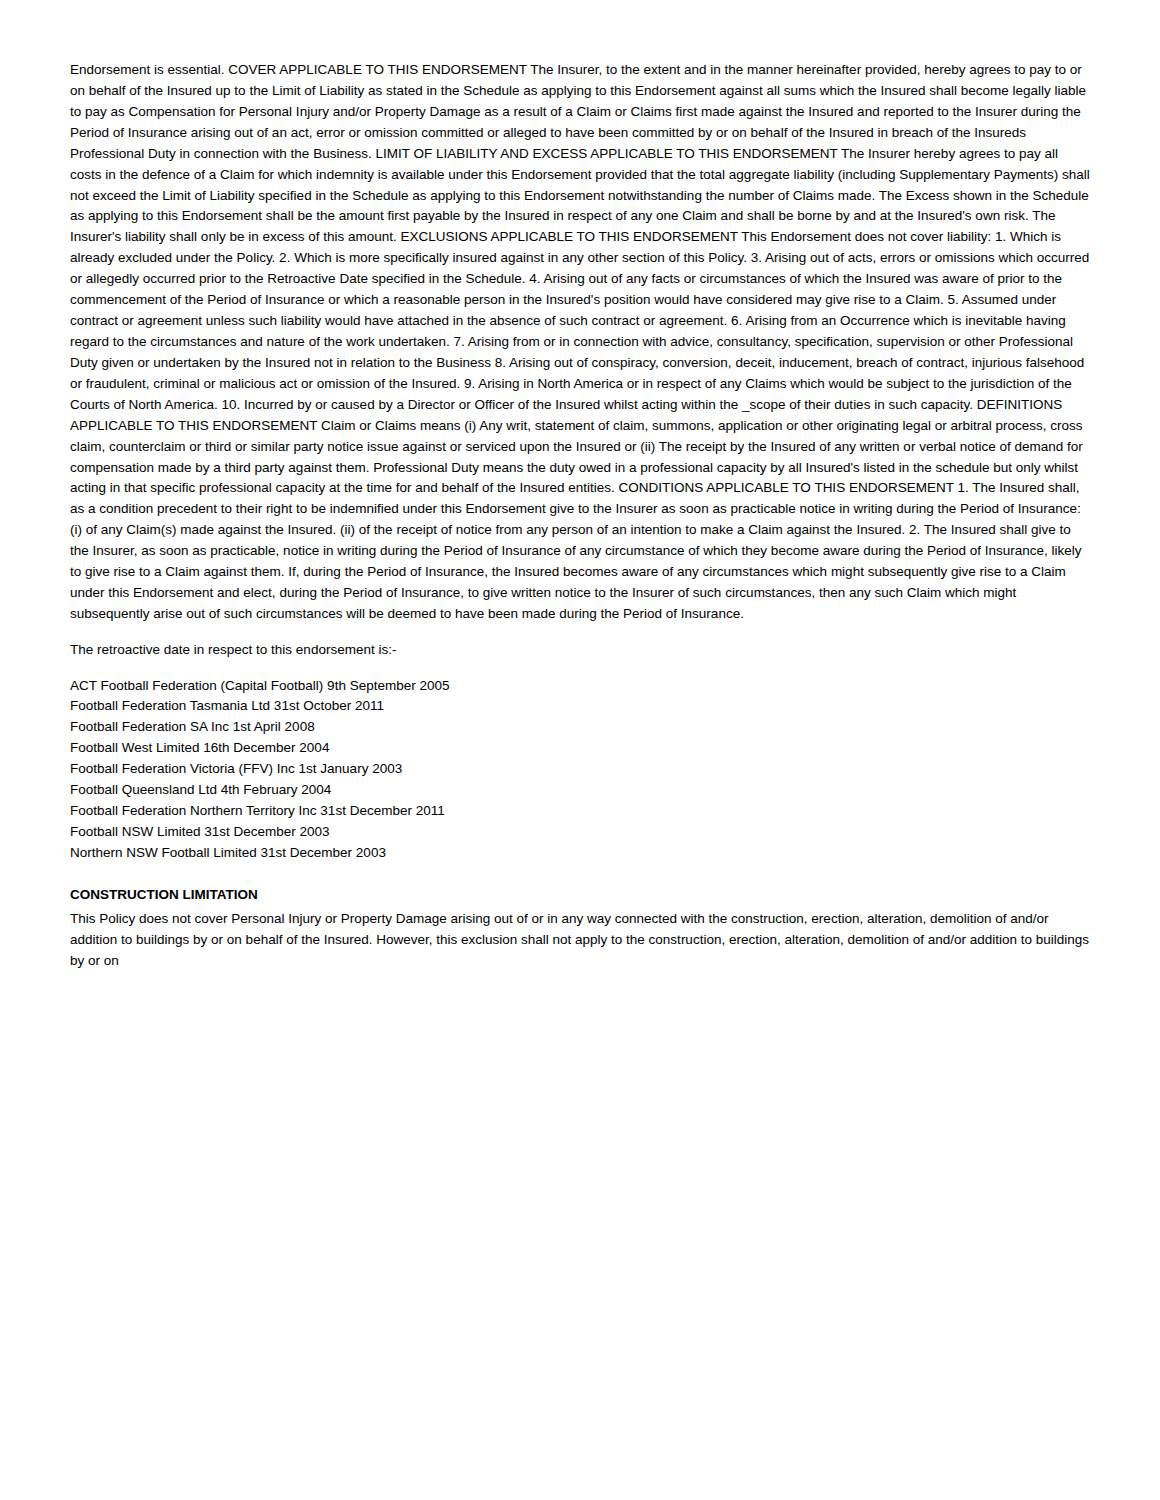Endorsement is essential. COVER APPLICABLE TO THIS ENDORSEMENT The Insurer, to the extent and in the manner hereinafter provided, hereby agrees to pay to or on behalf of the Insured up to the Limit of Liability as stated in the Schedule as applying to this Endorsement against all sums which the Insured shall become legally liable to pay as Compensation for Personal Injury and/or Property Damage as a result of a Claim or Claims first made against the Insured and reported to the Insurer during the Period of Insurance arising out of an act, error or omission committed or alleged to have been committed by or on behalf of the Insured in breach of the Insureds Professional Duty in connection with the Business. LIMIT OF LIABILITY AND EXCESS APPLICABLE TO THIS ENDORSEMENT The Insurer hereby agrees to pay all costs in the defence of a Claim for which indemnity is available under this Endorsement provided that the total aggregate liability (including Supplementary Payments) shall not exceed the Limit of Liability specified in the Schedule as applying to this Endorsement notwithstanding the number of Claims made. The Excess shown in the Schedule as applying to this Endorsement shall be the amount first payable by the Insured in respect of any one Claim and shall be borne by and at the Insured's own risk. The Insurer's liability shall only be in excess of this amount. EXCLUSIONS APPLICABLE TO THIS ENDORSEMENT This Endorsement does not cover liability: 1. Which is already excluded under the Policy. 2. Which is more specifically insured against in any other section of this Policy. 3. Arising out of acts, errors or omissions which occurred or allegedly occurred prior to the Retroactive Date specified in the Schedule. 4. Arising out of any facts or circumstances of which the Insured was aware of prior to the commencement of the Period of Insurance or which a reasonable person in the Insured's position would have considered may give rise to a Claim. 5. Assumed under contract or agreement unless such liability would have attached in the absence of such contract or agreement. 6. Arising from an Occurrence which is inevitable having regard to the circumstances and nature of the work undertaken. 7. Arising from or in connection with advice, consultancy, specification, supervision or other Professional Duty given or undertaken by the Insured not in relation to the Business 8. Arising out of conspiracy, conversion, deceit, inducement, breach of contract, injurious falsehood or fraudulent, criminal or malicious act or omission of the Insured. 9. Arising in North America or in respect of any Claims which would be subject to the jurisdiction of the Courts of North America. 10. Incurred by or caused by a Director or Officer of the Insured whilst acting within the _scope of their duties in such capacity. DEFINITIONS APPLICABLE TO THIS ENDORSEMENT Claim or Claims means (i) Any writ, statement of claim, summons, application or other originating legal or arbitral process, cross claim, counterclaim or third or similar party notice issue against or serviced upon the Insured or (ii) The receipt by the Insured of any written or verbal notice of demand for compensation made by a third party against them. Professional Duty means the duty owed in a professional capacity by all Insured's listed in the schedule but only whilst acting in that specific professional capacity at the time for and behalf of the Insured entities. CONDITIONS APPLICABLE TO THIS ENDORSEMENT 1. The Insured shall, as a condition precedent to their right to be indemnified under this Endorsement give to the Insurer as soon as practicable notice in writing during the Period of Insurance: (i) of any Claim(s) made against the Insured. (ii) of the receipt of notice from any person of an intention to make a Claim against the Insured. 2. The Insured shall give to the Insurer, as soon as practicable, notice in writing during the Period of Insurance of any circumstance of which they become aware during the Period of Insurance, likely to give rise to a Claim against them. If, during the Period of Insurance, the Insured becomes aware of any circumstances which might subsequently give rise to a Claim under this Endorsement and elect, during the Period of Insurance, to give written notice to the Insurer of such circumstances, then any such Claim which might subsequently arise out of such circumstances will be deemed to have been made during the Period of Insurance.
The retroactive date in respect to this endorsement is:-
ACT Football Federation (Capital Football) 9th September 2005
Football Federation Tasmania Ltd 31st October 2011
Football Federation SA Inc 1st April 2008
Football West Limited 16th December 2004
Football Federation Victoria (FFV) Inc 1st January 2003
Football Queensland Ltd 4th February 2004
Football Federation Northern Territory Inc 31st December 2011
Football NSW Limited 31st December 2003
Northern NSW Football Limited 31st December 2003
CONSTRUCTION LIMITATION
This Policy does not cover Personal Injury or Property Damage arising out of or in any way connected with the construction, erection, alteration, demolition of and/or addition to buildings by or on behalf of the Insured. However, this exclusion shall not apply to the construction, erection, alteration, demolition of and/or addition to buildings by or on